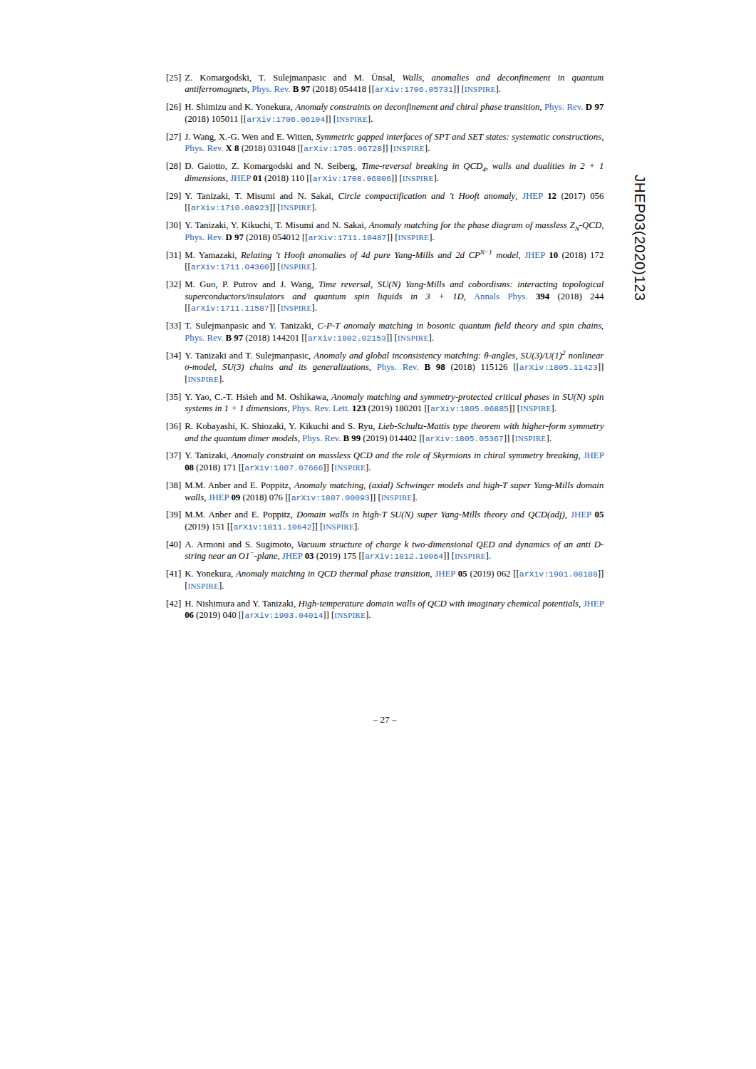JHEP03(2020)123
[25] Z. Komargodski, T. Sulejmanpasic and M. Ünsal, Walls, anomalies and deconfinement in quantum antiferromagnets, Phys. Rev. B 97 (2018) 054418 [[arXiv:1706.05731]] [INSPIRE].
[26] H. Shimizu and K. Yonekura, Anomaly constraints on deconfinement and chiral phase transition, Phys. Rev. D 97 (2018) 105011 [[arXiv:1706.06104]] [INSPIRE].
[27] J. Wang, X.-G. Wen and E. Witten, Symmetric gapped interfaces of SPT and SET states: systematic constructions, Phys. Rev. X 8 (2018) 031048 [[arXiv:1705.06728]] [INSPIRE].
[28] D. Gaiotto, Z. Komargodski and N. Seiberg, Time-reversal breaking in QCD4, walls and dualities in 2 + 1 dimensions, JHEP 01 (2018) 110 [[arXiv:1708.06806]] [INSPIRE].
[29] Y. Tanizaki, T. Misumi and N. Sakai, Circle compactification and 't Hooft anomaly, JHEP 12 (2017) 056 [[arXiv:1710.08923]] [INSPIRE].
[30] Y. Tanizaki, Y. Kikuchi, T. Misumi and N. Sakai, Anomaly matching for the phase diagram of massless ZN-QCD, Phys. Rev. D 97 (2018) 054012 [[arXiv:1711.10487]] [INSPIRE].
[31] M. Yamazaki, Relating 't Hooft anomalies of 4d pure Yang-Mills and 2d CPN−1 model, JHEP 10 (2018) 172 [[arXiv:1711.04360]] [INSPIRE].
[32] M. Guo, P. Putrov and J. Wang, Time reversal, SU(N) Yang-Mills and cobordisms: interacting topological superconductors/insulators and quantum spin liquids in 3 + 1D, Annals Phys. 394 (2018) 244 [[arXiv:1711.11587]] [INSPIRE].
[33] T. Sulejmanpasic and Y. Tanizaki, C-P-T anomaly matching in bosonic quantum field theory and spin chains, Phys. Rev. B 97 (2018) 144201 [[arXiv:1802.02153]] [INSPIRE].
[34] Y. Tanizaki and T. Sulejmanpasic, Anomaly and global inconsistency matching: θ-angles, SU(3)/U(1)2 nonlinear σ-model, SU(3) chains and its generalizations, Phys. Rev. B 98 (2018) 115126 [[arXiv:1805.11423]] [INSPIRE].
[35] Y. Yao, C.-T. Hsieh and M. Oshikawa, Anomaly matching and symmetry-protected critical phases in SU(N) spin systems in 1 + 1 dimensions, Phys. Rev. Lett. 123 (2019) 180201 [[arXiv:1805.06885]] [INSPIRE].
[36] R. Kobayashi, K. Shiozaki, Y. Kikuchi and S. Ryu, Lieb-Schultz-Mattis type theorem with higher-form symmetry and the quantum dimer models, Phys. Rev. B 99 (2019) 014402 [[arXiv:1805.05367]] [INSPIRE].
[37] Y. Tanizaki, Anomaly constraint on massless QCD and the role of Skyrmions in chiral symmetry breaking, JHEP 08 (2018) 171 [[arXiv:1807.07666]] [INSPIRE].
[38] M.M. Anber and E. Poppitz, Anomaly matching, (axial) Schwinger models and high-T super Yang-Mills domain walls, JHEP 09 (2018) 076 [[arXiv:1807.00093]] [INSPIRE].
[39] M.M. Anber and E. Poppitz, Domain walls in high-T SU(N) super Yang-Mills theory and QCD(adj), JHEP 05 (2019) 151 [[arXiv:1811.10642]] [INSPIRE].
[40] A. Armoni and S. Sugimoto, Vacuum structure of charge k two-dimensional QED and dynamics of an anti D-string near an O1−-plane, JHEP 03 (2019) 175 [[arXiv:1812.10064]] [INSPIRE].
[41] K. Yonekura, Anomaly matching in QCD thermal phase transition, JHEP 05 (2019) 062 [[arXiv:1901.08188]] [INSPIRE].
[42] H. Nishimura and Y. Tanizaki, High-temperature domain walls of QCD with imaginary chemical potentials, JHEP 06 (2019) 040 [[arXiv:1903.04014]] [INSPIRE].
– 27 –